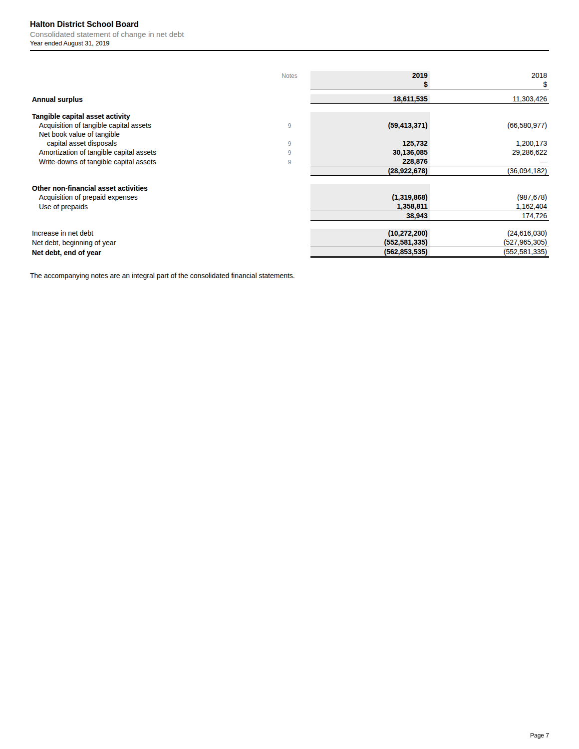Halton District School Board
Consolidated statement of change in net debt
Year ended August 31, 2019
| | Notes | 2019 | 2018 |
| | | $ | $ |
| Annual surplus | | 18,611,535 | 11,303,426 |
| Tangible capital asset activity | | | |
| Acquisition of tangible capital assets | 9 | (59,413,371) | (66,580,977) |
| Net book value of tangible | | | |
| capital asset disposals | 9 | 125,732 | 1,200,173 |
| Amortization of tangible capital assets | 9 | 30,136,085 | 29,286,622 |
| Write-downs of tangible capital assets | 9 | 228,876 | — |
| | | (28,922,678) | (36,094,182) |
| Other non-financial asset activities | | | |
| Acquisition of prepaid expenses | | (1,319,868) | (987,678) |
| Use of prepaids | | 1,358,811 | 1,162,404 |
| | | 38,943 | 174,726 |
| Increase in net debt | | (10,272,200) | (24,616,030) |
| Net debt, beginning of year | | (552,581,335) | (527,965,305) |
| Net debt, end of year | | (562,853,535) | (552,581,335) |
The accompanying notes are an integral part of the consolidated financial statements.
Page 7